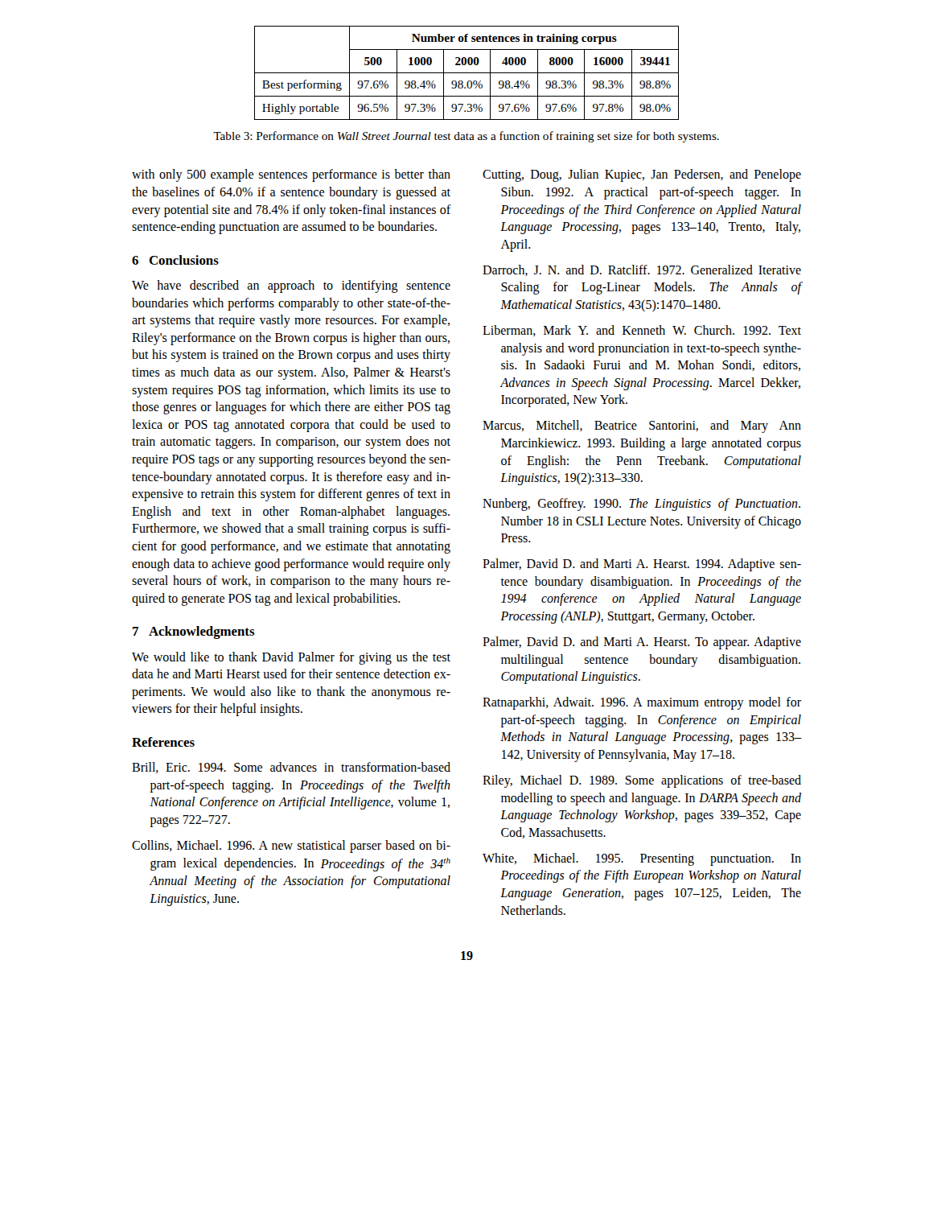| | Number of sentences in training corpus |
| --- | --- |
| 500 | 1000 | 2000 | 4000 | 8000 | 16000 | 39441 |
| Best performing | 97.6% | 98.4% | 98.0% | 98.4% | 98.3% | 98.3% | 98.8% |
| Highly portable | 96.5% | 97.3% | 97.3% | 97.6% | 97.6% | 97.8% | 98.0% |
Table 3: Performance on Wall Street Journal test data as a function of training set size for both systems.
with only 500 example sentences performance is better than the baselines of 64.0% if a sentence boundary is guessed at every potential site and 78.4% if only token-final instances of sentence-ending punctuation are assumed to be boundaries.
6 Conclusions
We have described an approach to identifying sentence boundaries which performs comparably to other state-of-the-art systems that require vastly more resources. For example, Riley's performance on the Brown corpus is higher than ours, but his system is trained on the Brown corpus and uses thirty times as much data as our system. Also, Palmer & Hearst's system requires POS tag information, which limits its use to those genres or languages for which there are either POS tag lexica or POS tag annotated corpora that could be used to train automatic taggers. In comparison, our system does not require POS tags or any supporting resources beyond the sentence-boundary annotated corpus. It is therefore easy and inexpensive to retrain this system for different genres of text in English and text in other Roman-alphabet languages. Furthermore, we showed that a small training corpus is sufficient for good performance, and we estimate that annotating enough data to achieve good performance would require only several hours of work, in comparison to the many hours required to generate POS tag and lexical probabilities.
7 Acknowledgments
We would like to thank David Palmer for giving us the test data he and Marti Hearst used for their sentence detection experiments. We would also like to thank the anonymous reviewers for their helpful insights.
References
Brill, Eric. 1994. Some advances in transformation-based part-of-speech tagging. In Proceedings of the Twelfth National Conference on Artificial Intelligence, volume 1, pages 722–727.
Collins, Michael. 1996. A new statistical parser based on bigram lexical dependencies. In Proceedings of the 34th Annual Meeting of the Association for Computational Linguistics, June.
Cutting, Doug, Julian Kupiec, Jan Pedersen, and Penelope Sibun. 1992. A practical part-of-speech tagger. In Proceedings of the Third Conference on Applied Natural Language Processing, pages 133–140, Trento, Italy, April.
Darroch, J. N. and D. Ratcliff. 1972. Generalized Iterative Scaling for Log-Linear Models. The Annals of Mathematical Statistics, 43(5):1470–1480.
Liberman, Mark Y. and Kenneth W. Church. 1992. Text analysis and word pronunciation in text-to-speech synthesis. In Sadaoki Furui and M. Mohan Sondi, editors, Advances in Speech Signal Processing. Marcel Dekker, Incorporated, New York.
Marcus, Mitchell, Beatrice Santorini, and Mary Ann Marcinkiewicz. 1993. Building a large annotated corpus of English: the Penn Treebank. Computational Linguistics, 19(2):313–330.
Nunberg, Geoffrey. 1990. The Linguistics of Punctuation. Number 18 in CSLI Lecture Notes. University of Chicago Press.
Palmer, David D. and Marti A. Hearst. 1994. Adaptive sentence boundary disambiguation. In Proceedings of the 1994 conference on Applied Natural Language Processing (ANLP), Stuttgart, Germany, October.
Palmer, David D. and Marti A. Hearst. To appear. Adaptive multilingual sentence boundary disambiguation. Computational Linguistics.
Ratnaparkhi, Adwait. 1996. A maximum entropy model for part-of-speech tagging. In Conference on Empirical Methods in Natural Language Processing, pages 133–142, University of Pennsylvania, May 17–18.
Riley, Michael D. 1989. Some applications of tree-based modelling to speech and language. In DARPA Speech and Language Technology Workshop, pages 339–352, Cape Cod, Massachusetts.
White, Michael. 1995. Presenting punctuation. In Proceedings of the Fifth European Workshop on Natural Language Generation, pages 107–125, Leiden, The Netherlands.
19